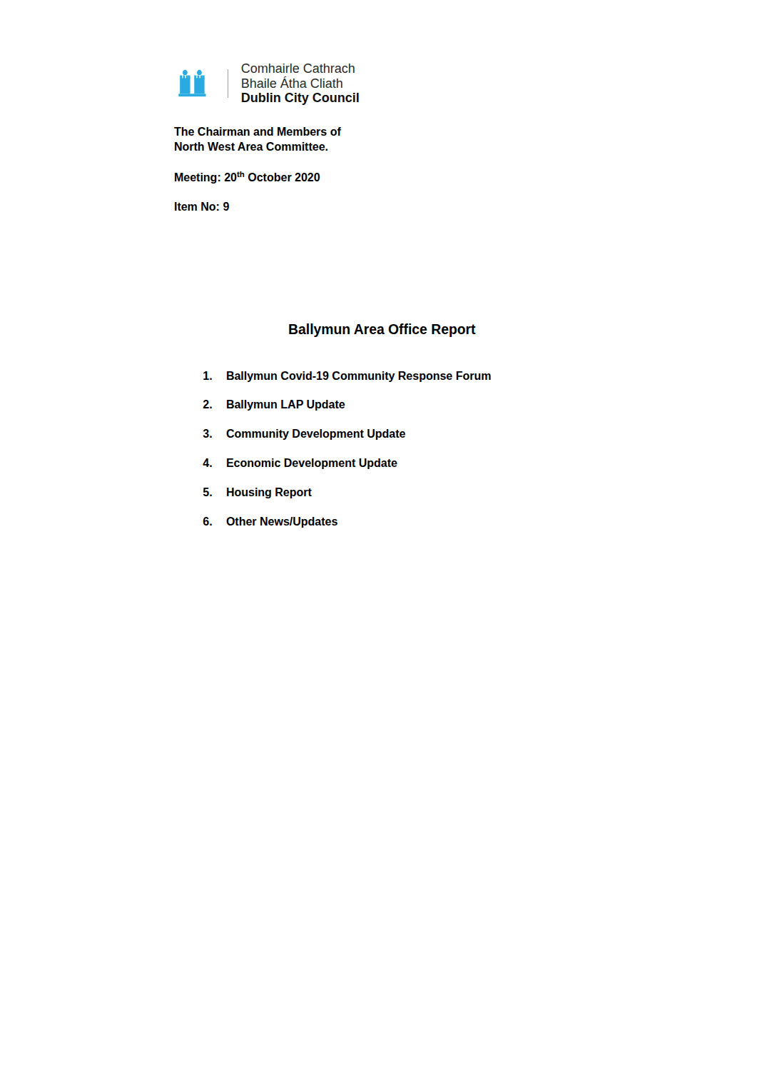Comhairle Cathrach
Bhaile Átha Cliath
Dublin City Council
The Chairman and Members of
North West Area Committee.
Meeting: 20th October 2020
Item No: 9
Ballymun Area Office Report
1. Ballymun Covid-19 Community Response Forum
2. Ballymun LAP Update
3. Community Development Update
4. Economic Development Update
5. Housing Report
6. Other News/Updates